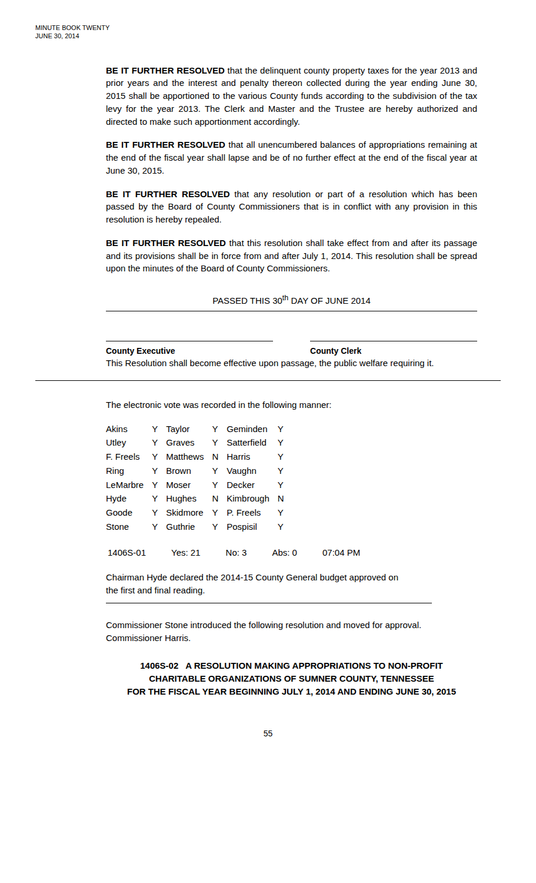MINUTE BOOK TWENTY
JUNE 30, 2014
BE IT FURTHER RESOLVED that the delinquent county property taxes for the year 2013 and prior years and the interest and penalty thereon collected during the year ending June 30, 2015 shall be apportioned to the various County funds according to the subdivision of the tax levy for the year 2013. The Clerk and Master and the Trustee are hereby authorized and directed to make such apportionment accordingly.
BE IT FURTHER RESOLVED that all unencumbered balances of appropriations remaining at the end of the fiscal year shall lapse and be of no further effect at the end of the fiscal year at June 30, 2015.
BE IT FURTHER RESOLVED that any resolution or part of a resolution which has been passed by the Board of County Commissioners that is in conflict with any provision in this resolution is hereby repealed.
BE IT FURTHER RESOLVED that this resolution shall take effect from and after its passage and its provisions shall be in force from and after July 1, 2014. This resolution shall be spread upon the minutes of the Board of County Commissioners.
PASSED THIS 30th DAY OF JUNE 2014
County Executive
County Clerk
This Resolution shall become effective upon passage, the public welfare requiring it.
The electronic vote was recorded in the following manner:
| Akins | Y | Taylor | Y | Geminden | Y |
| Utley | Y | Graves | Y | Satterfield | Y |
| F. Freels | Y | Matthews | N | Harris | Y |
| Ring | Y | Brown | Y | Vaughn | Y |
| LeMarbre | Y | Moser | Y | Decker | Y |
| Hyde | Y | Hughes | N | Kimbrough | N |
| Goode | Y | Skidmore | Y | P. Freels | Y |
| Stone | Y | Guthrie | Y | Pospisil | Y |
| 1406S-01 | Yes: 21 | No: 3 | Abs: 0 | 07:04 PM |
Chairman Hyde declared the 2014-15 County General budget approved on
the first and final reading.
Commissioner Stone introduced the following resolution and moved for approval.
Commissioner Harris.
1406S-02 A RESOLUTION MAKING APPROPRIATIONS TO NON-PROFIT
CHARITABLE ORGANIZATIONS OF SUMNER COUNTY, TENNESSEE
FOR THE FISCAL YEAR BEGINNING JULY 1, 2014 AND ENDING JUNE 30, 2015
55